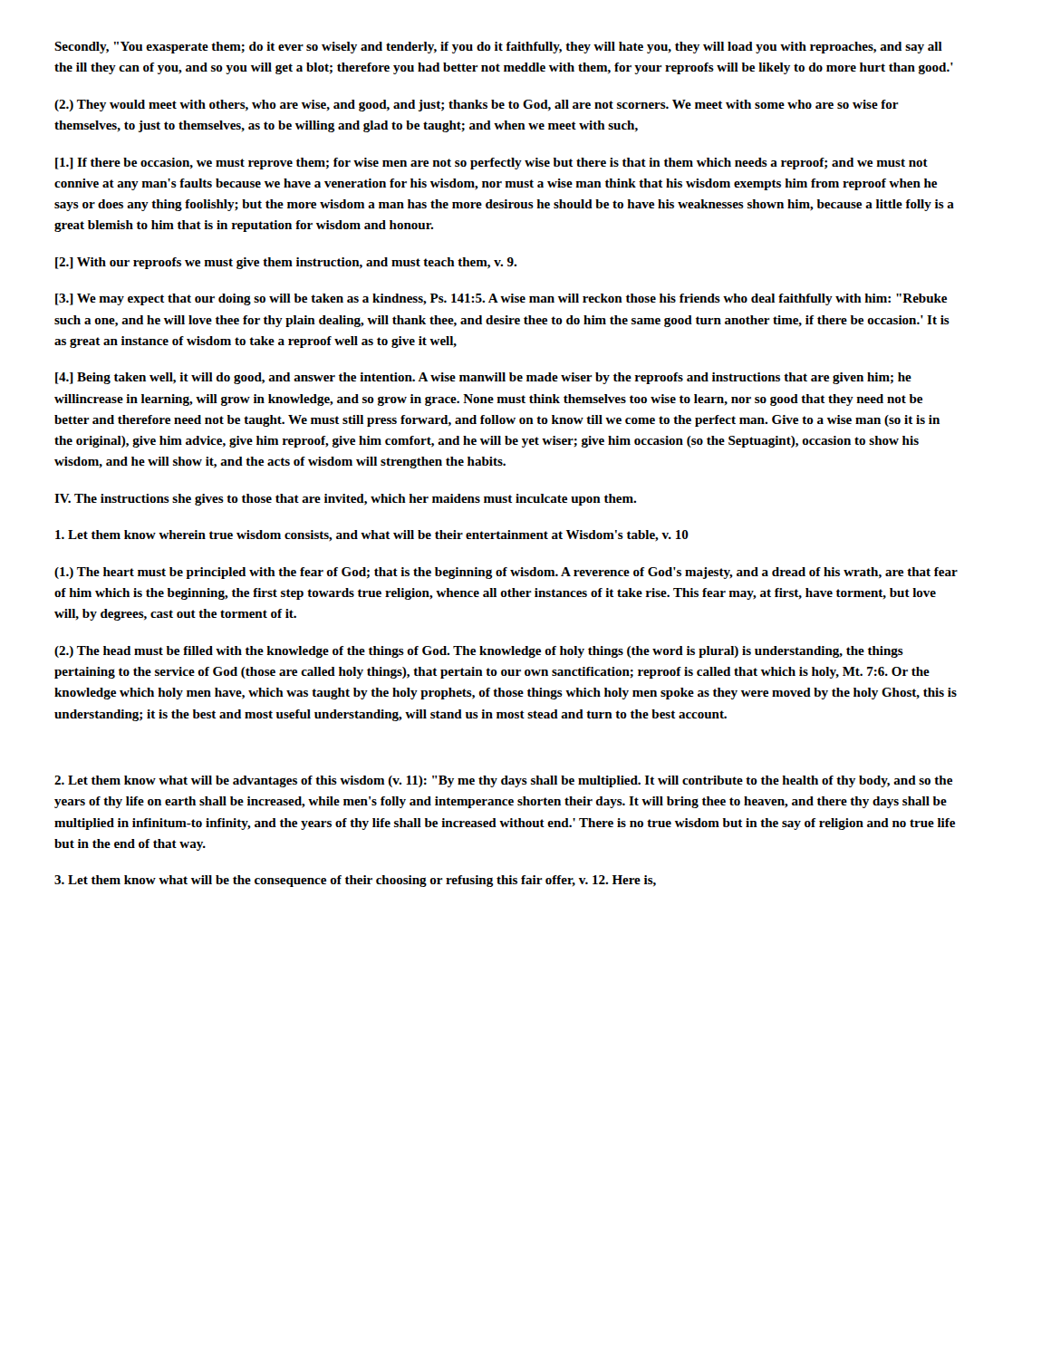Secondly, "You exasperate them; do it ever so wisely and tenderly, if you do it faithfully, they will hate you, they will load you with reproaches, and say all the ill they can of you, and so you will get a blot; therefore you had better not meddle with them, for your reproofs will be likely to do more hurt than good.'
(2.) They would meet with others, who are wise, and good, and just; thanks be to God, all are not scorners. We meet with some who are so wise for themselves, to just to themselves, as to be willing and glad to be taught; and when we meet with such,
[1.] If there be occasion, we must reprove them; for wise men are not so perfectly wise but there is that in them which needs a reproof; and we must not connive at any man's faults because we have a veneration for his wisdom, nor must a wise man think that his wisdom exempts him from reproof when he says or does any thing foolishly; but the more wisdom a man has the more desirous he should be to have his weaknesses shown him, because a little folly is a great blemish to him that is in reputation for wisdom and honour.
[2.] With our reproofs we must give them instruction, and must teach them, v. 9.
[3.] We may expect that our doing so will be taken as a kindness, Ps. 141:5. A wise man will reckon those his friends who deal faithfully with him: "Rebuke such a one, and he will love thee for thy plain dealing, will thank thee, and desire thee to do him the same good turn another time, if there be occasion.' It is as great an instance of wisdom to take a reproof well as to give it well,
[4.] Being taken well, it will do good, and answer the intention. A wise manwill be made wiser by the reproofs and instructions that are given him; he willincrease in learning, will grow in knowledge, and so grow in grace. None must think themselves too wise to learn, nor so good that they need not be better and therefore need not be taught. We must still press forward, and follow on to know till we come to the perfect man. Give to a wise man (so it is in the original), give him advice, give him reproof, give him comfort, and he will be yet wiser; give him occasion (so the Septuagint), occasion to show his wisdom, and he will show it, and the acts of wisdom will strengthen the habits.
IV. The instructions she gives to those that are invited, which her maidens must inculcate upon them.
1. Let them know wherein true wisdom consists, and what will be their entertainment at Wisdom's table, v. 10
(1.) The heart must be principled with the fear of God; that is the beginning of wisdom. A reverence of God's majesty, and a dread of his wrath, are that fear of him which is the beginning, the first step towards true religion, whence all other instances of it take rise. This fear may, at first, have torment, but love will, by degrees, cast out the torment of it.
(2.) The head must be filled with the knowledge of the things of God. The knowledge of holy things (the word is plural) is understanding, the things pertaining to the service of God (those are called holy things), that pertain to our own sanctification; reproof is called that which is holy, Mt. 7:6. Or the knowledge which holy men have, which was taught by the holy prophets, of those things which holy men spoke as they were moved by the holy Ghost, this is understanding; it is the best and most useful understanding, will stand us in most stead and turn to the best account.
2. Let them know what will be advantages of this wisdom (v. 11): "By me thy days shall be multiplied. It will contribute to the health of thy body, and so the years of thy life on earth shall be increased, while men's folly and intemperance shorten their days. It will bring thee to heaven, and there thy days shall be multiplied in infinitum-to infinity, and the years of thy life shall be increased without end.' There is no true wisdom but in the say of religion and no true life but in the end of that way.
3. Let them know what will be the consequence of their choosing or refusing this fair offer, v. 12. Here is,